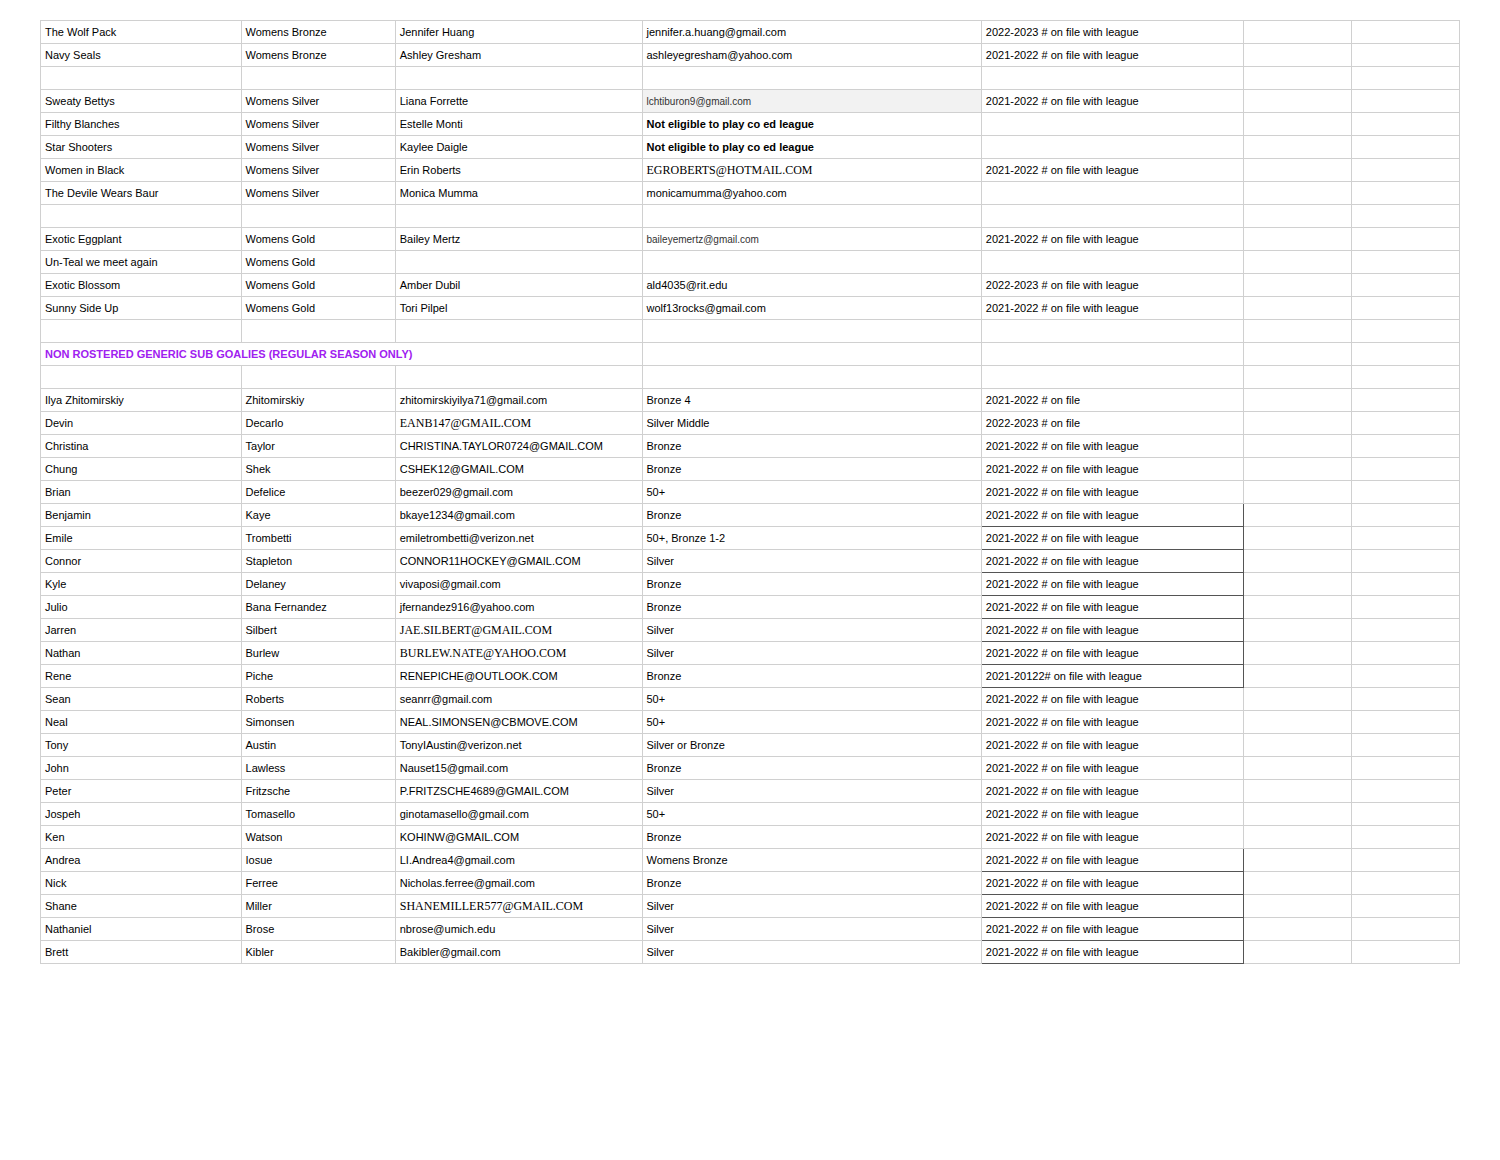| The Wolf Pack | Womens Bronze | Jennifer Huang | jennifer.a.huang@gmail.com | 2022-2023 # on file with league | | |
| Navy Seals | Womens Bronze | Ashley Gresham | ashleyegresham@yahoo.com | 2021-2022 # on file with league | | |
| Sweaty Bettys | Womens Silver | Liana Forrette | lchtiburon9@gmail.com | 2021-2022 # on file with league | | |
| Filthy Blanches | Womens Silver | Estelle Monti | Not eligible to play co ed league | | | |
| Star Shooters | Womens Silver | Kaylee Daigle | Not eligible to play co ed league | | | |
| Women in Black | Womens Silver | Erin Roberts | EGROBERTS@HOTMAIL.COM | 2021-2022 # on file with league | | |
| The Devile Wears Baur | Womens Silver | Monica Mumma | monicamumma@yahoo.com | | | |
| Exotic Eggplant | Womens Gold | Bailey Mertz | baileyemertz@gmail.com | 2021-2022 # on file with league | | |
| Un-Teal we meet again | Womens Gold | | | | | |
| Exotic Blossom | Womens Gold | Amber Dubil | ald4035@rit.edu | 2022-2023 # on file with league | | |
| Sunny Side Up | Womens Gold | Tori Pilpel | wolf13rocks@gmail.com | 2021-2022 # on file with league | | |
| NON ROSTERED GENERIC SUB GOALIES (REGULAR SEASON ONLY) | | | | |
| Ilya Zhitomirskiy | Zhitomirskiy | zhitomirskiyilya71@gmail.com | Bronze 4 | 2021-2022 # on file | | |
| Devin | Decarlo | EANB147@GMAIL.COM | Silver Middle | 2022-2023 # on file | | |
| Christina | Taylor | CHRISTINA.TAYLOR0724@GMAIL.COM | Bronze | 2021-2022 # on file with league | | |
| Chung | Shek | CSHEK12@GMAIL.COM | Bronze | 2021-2022 # on file with league | | |
| Brian | Defelice | beezer029@gmail.com | 50+ | 2021-2022 # on file with league | | |
| Benjamin | Kaye | bkaye1234@gmail.com | Bronze | 2021-2022 # on file with league | | |
| Emile | Trombetti | emiletrombetti@verizon.net | 50+, Bronze 1-2 | 2021-2022 # on file with league | | |
| Connor | Stapleton | CONNOR11HOCKEY@GMAIL.COM | Silver | 2021-2022 # on file with league | | |
| Kyle | Delaney | vivaposi@gmail.com | Bronze | 2021-2022 # on file with league | | |
| Julio | Bana Fernandez | jfernandez916@yahoo.com | Bronze | 2021-2022 # on file with league | | |
| Jarren | Silbert | JAE.SILBERT@GMAIL.COM | Silver | 2021-2022 # on file with league | | |
| Nathan | Burlew | BURLEW.NATE@YAHOO.COM | Silver | 2021-2022 # on file with league | | |
| Rene | Piche | RENEPICHE@OUTLOOK.COM | Bronze | 2021-20122# on file with league | | |
| Sean | Roberts | seanrr@gmail.com | 50+ | 2021-2022 # on file with league | | |
| Neal | Simonsen | NEAL.SIMONSEN@CBMOVE.COM | 50+ | 2021-2022 # on file with league | | |
| Tony | Austin | TonyIAustin@verizon.net | Silver or Bronze | 2021-2022 # on file with league | | |
| John | Lawless | Nauset15@gmail.com | Bronze | 2021-2022 # on file with league | | |
| Peter | Fritzsche | P.FRITZSCHE4689@GMAIL.COM | Silver | 2021-2022 # on file with league | | |
| Jospeh | Tomasello | ginotamasello@gmail.com | 50+ | 2021-2022 # on file with league | | |
| Ken | Watson | KOHINW@GMAIL.COM | Bronze | 2021-2022 # on file with league | | |
| Andrea | Iosue | LI.Andrea4@gmail.com | Womens Bronze | 2021-2022 # on file with league | | |
| Nick | Ferree | Nicholas.ferree@gmail.com | Bronze | 2021-2022 # on file with league | | |
| Shane | Miller | SHANEMILLER577@GMAIL.COM | Silver | 2021-2022 # on file with league | | |
| Nathaniel | Brose | nbrose@umich.edu | Silver | 2021-2022 # on file with league | | |
| Brett | Kibler | Bakibler@gmail.com | Silver | 2021-2022 # on file with league | | |